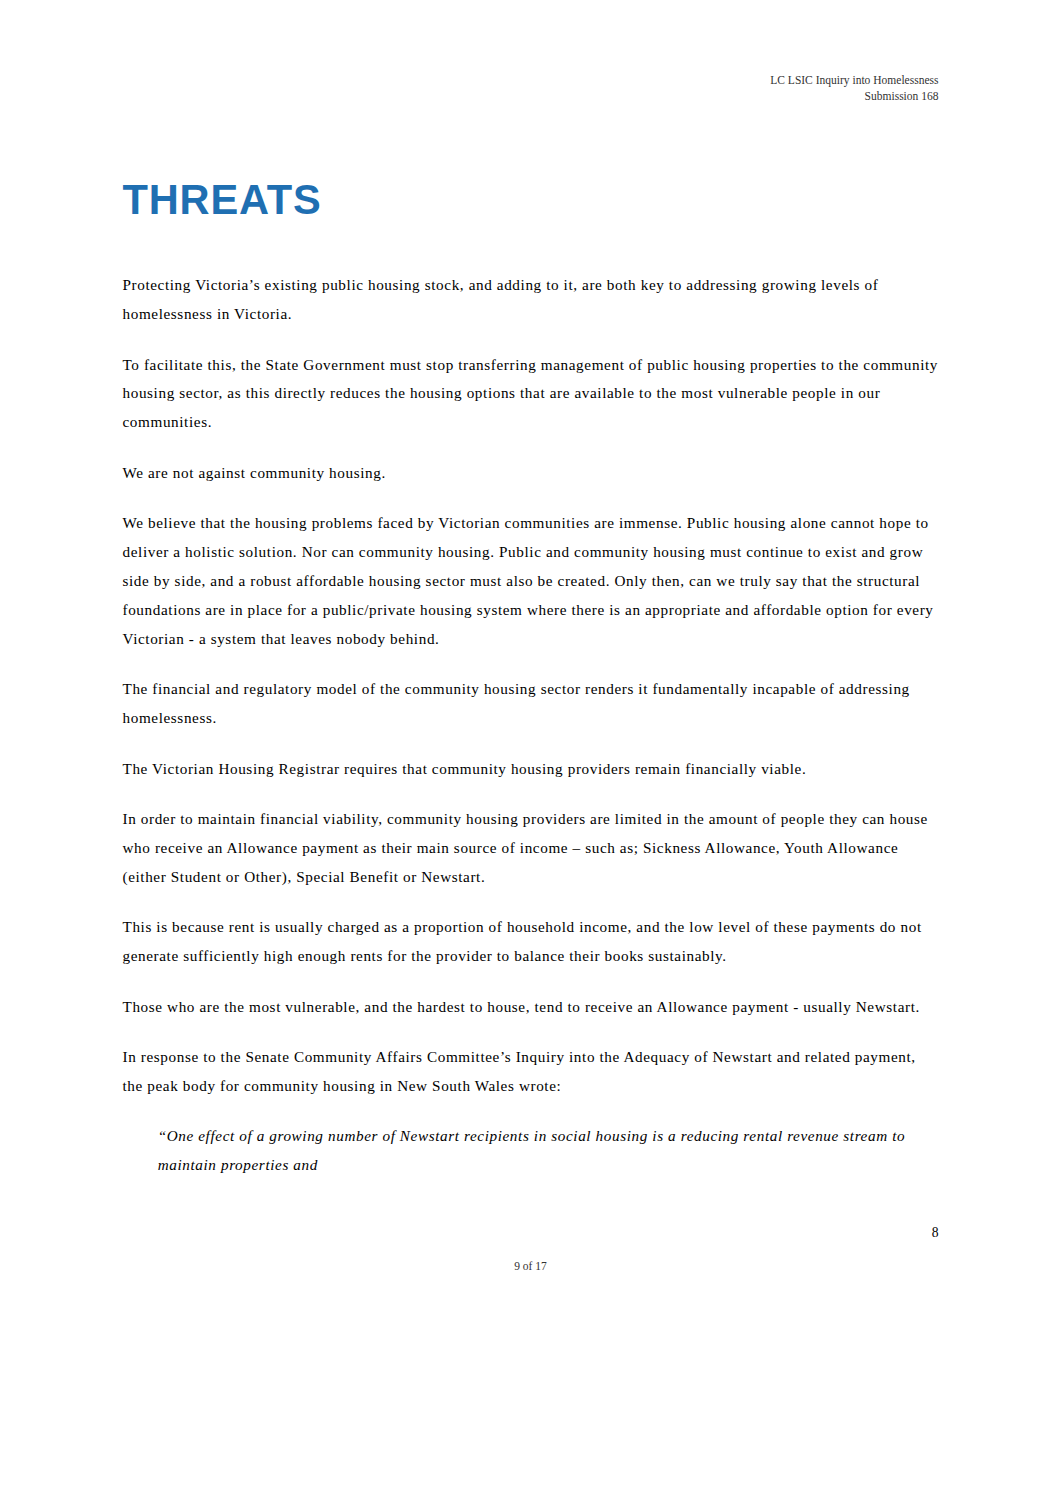LC LSIC Inquiry into Homelessness
Submission 168
THREATS
Protecting Victoria’s existing public housing stock, and adding to it, are both key to addressing growing levels of homelessness in Victoria.
To facilitate this, the State Government must stop transferring management of public housing properties to the community housing sector, as this directly reduces the housing options that are available to the most vulnerable people in our communities.
We are not against community housing.
We believe that the housing problems faced by Victorian communities are immense. Public housing alone cannot hope to deliver a holistic solution. Nor can community housing. Public and community housing must continue to exist and grow side by side, and a robust affordable housing sector must also be created. Only then, can we truly say that the structural foundations are in place for a public/private housing system where there is an appropriate and affordable option for every Victorian - a system that leaves nobody behind.
The financial and regulatory model of the community housing sector renders it fundamentally incapable of addressing homelessness.
The Victorian Housing Registrar requires that community housing providers remain financially viable.
In order to maintain financial viability, community housing providers are limited in the amount of people they can house who receive an Allowance payment as their main source of income – such as; Sickness Allowance, Youth Allowance (either Student or Other), Special Benefit or Newstart.
This is because rent is usually charged as a proportion of household income, and the low level of these payments do not generate sufficiently high enough rents for the provider to balance their books sustainably.
Those who are the most vulnerable, and the hardest to house, tend to receive an Allowance payment - usually Newstart.
In response to the Senate Community Affairs Committee’s Inquiry into the Adequacy of Newstart and related payment, the peak body for community housing in New South Wales wrote:
“One effect of a growing number of Newstart recipients in social housing is a reducing rental revenue stream to maintain properties and
8
9 of 17